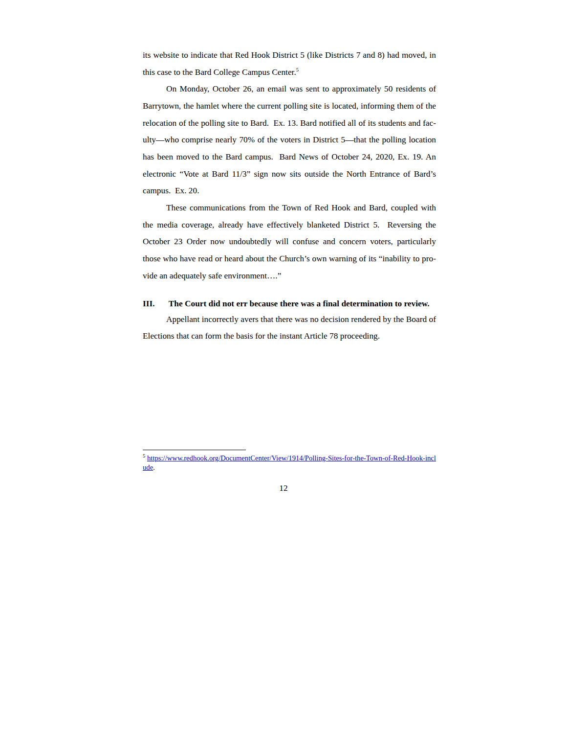its website to indicate that Red Hook District 5 (like Districts 7 and 8) had moved, in this case to the Bard College Campus Center.5
On Monday, October 26, an email was sent to approximately 50 residents of Barrytown, the hamlet where the current polling site is located, informing them of the relocation of the polling site to Bard. Ex. 13. Bard notified all of its students and faculty—who comprise nearly 70% of the voters in District 5—that the polling location has been moved to the Bard campus. Bard News of October 24, 2020, Ex. 19. An electronic “Vote at Bard 11/3” sign now sits outside the North Entrance of Bard’s campus. Ex. 20.
These communications from the Town of Red Hook and Bard, coupled with the media coverage, already have effectively blanketed District 5. Reversing the October 23 Order now undoubtedly will confuse and concern voters, particularly those who have read or heard about the Church’s own warning of its “inability to provide an adequately safe environment….”
III.
The Court did not err because there was a final determination to review.
Appellant incorrectly avers that there was no decision rendered by the Board of Elections that can form the basis for the instant Article 78 proceeding.
5 https://www.redhook.org/DocumentCenter/View/1914/Polling-Sites-for-the-Town-of-Red-Hook-include.
12